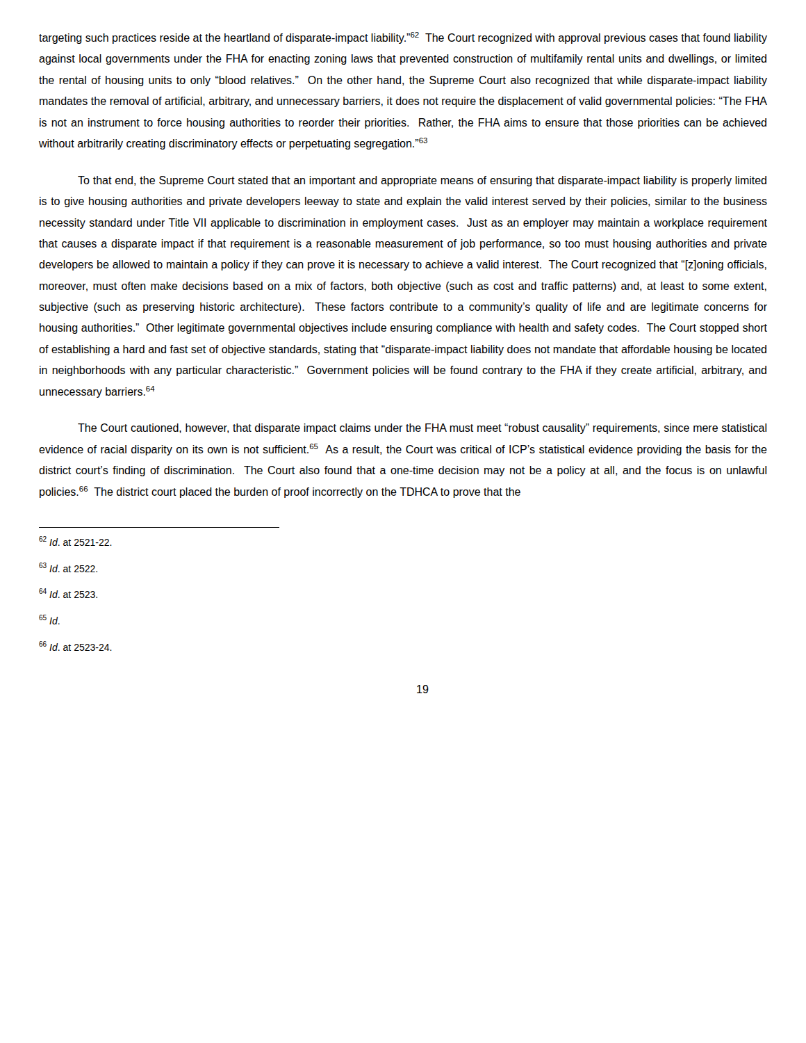targeting such practices reside at the heartland of disparate-impact liability.”62 The Court recognized with approval previous cases that found liability against local governments under the FHA for enacting zoning laws that prevented construction of multifamily rental units and dwellings, or limited the rental of housing units to only “blood relatives.” On the other hand, the Supreme Court also recognized that while disparate-impact liability mandates the removal of artificial, arbitrary, and unnecessary barriers, it does not require the displacement of valid governmental policies: “The FHA is not an instrument to force housing authorities to reorder their priorities. Rather, the FHA aims to ensure that those priorities can be achieved without arbitrarily creating discriminatory effects or perpetuating segregation.”63
To that end, the Supreme Court stated that an important and appropriate means of ensuring that disparate-impact liability is properly limited is to give housing authorities and private developers leeway to state and explain the valid interest served by their policies, similar to the business necessity standard under Title VII applicable to discrimination in employment cases. Just as an employer may maintain a workplace requirement that causes a disparate impact if that requirement is a reasonable measurement of job performance, so too must housing authorities and private developers be allowed to maintain a policy if they can prove it is necessary to achieve a valid interest. The Court recognized that “[z]oning officials, moreover, must often make decisions based on a mix of factors, both objective (such as cost and traffic patterns) and, at least to some extent, subjective (such as preserving historic architecture). These factors contribute to a community’s quality of life and are legitimate concerns for housing authorities.” Other legitimate governmental objectives include ensuring compliance with health and safety codes. The Court stopped short of establishing a hard and fast set of objective standards, stating that “disparate-impact liability does not mandate that affordable housing be located in neighborhoods with any particular characteristic.” Government policies will be found contrary to the FHA if they create artificial, arbitrary, and unnecessary barriers.64
The Court cautioned, however, that disparate impact claims under the FHA must meet “robust causality” requirements, since mere statistical evidence of racial disparity on its own is not sufficient.65 As a result, the Court was critical of ICP’s statistical evidence providing the basis for the district court’s finding of discrimination. The Court also found that a one-time decision may not be a policy at all, and the focus is on unlawful policies.66 The district court placed the burden of proof incorrectly on the TDHCA to prove that the
62 Id. at 2521-22.
63 Id. at 2522.
64 Id. at 2523.
65 Id.
66 Id. at 2523-24.
19